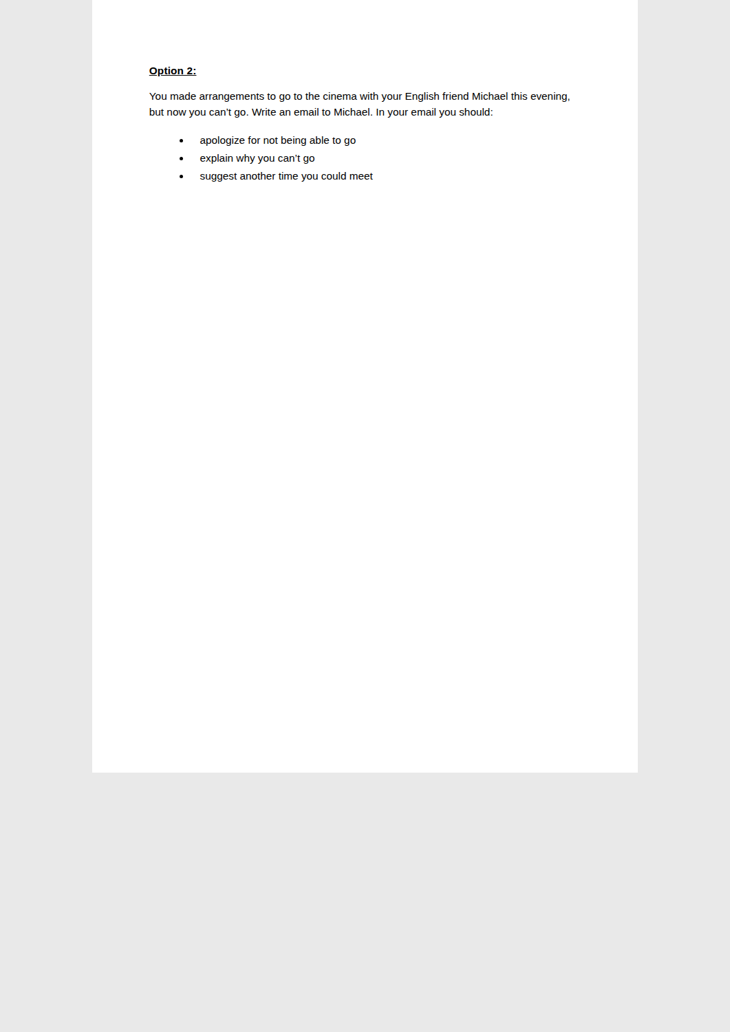Option 2:
You made arrangements to go to the cinema with your English friend Michael this evening, but now you can’t go. Write an email to Michael. In your email you should:
apologize for not being able to go
explain why you can’t go
suggest another time you could meet